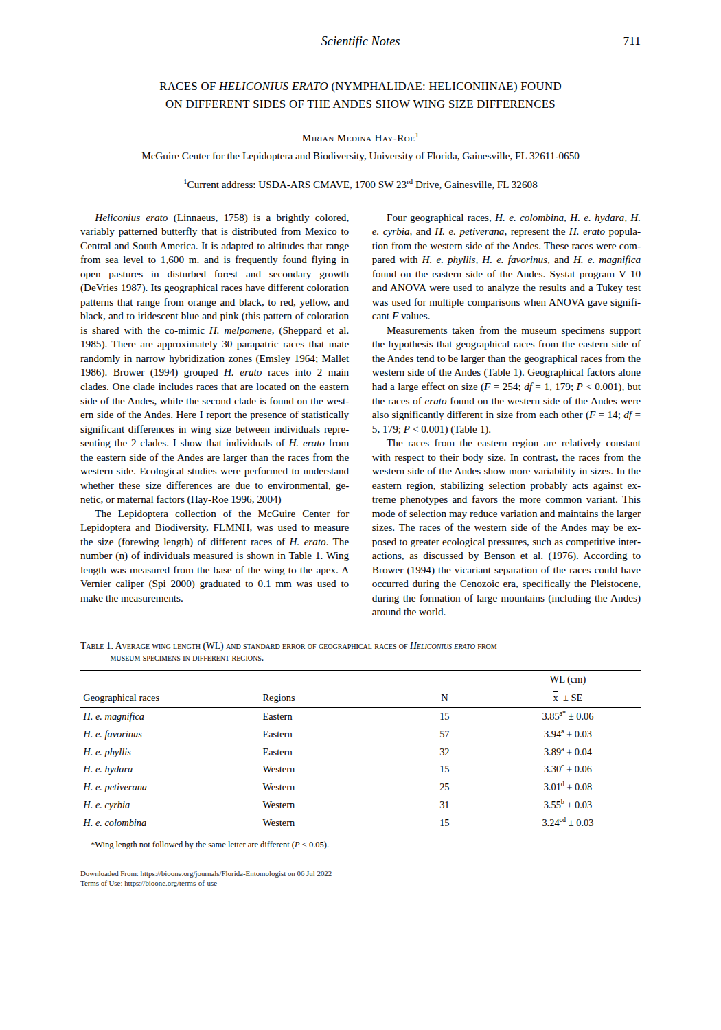Scientific Notes 711
Races of Heliconius erato (Nymphalidae: Heliconiinae) Found
on Different Sides of the Andes Show Wing Size Differences
Mirian Medina Hay-Roe1
McGuire Center for the Lepidoptera and Biodiversity, University of Florida, Gainesville, FL 32611-0650
1Current address: USDA-ARS CMAVE, 1700 SW 23rd Drive, Gainesville, FL 32608
Heliconius erato (Linnaeus, 1758) is a brightly colored, variably patterned butterfly that is distributed from Mexico to Central and South America. It is adapted to altitudes that range from sea level to 1,600 m. and is frequently found flying in open pastures in disturbed forest and secondary growth (DeVries 1987). Its geographical races have different coloration patterns that range from orange and black, to red, yellow, and black, and to iridescent blue and pink (this pattern of coloration is shared with the co-mimic H. melpomene, (Sheppard et al. 1985). There are approximately 30 parapatric races that mate randomly in narrow hybridization zones (Emsley 1964; Mallet 1986). Brower (1994) grouped H. erato races into 2 main clades. One clade includes races that are located on the eastern side of the Andes, while the second clade is found on the western side of the Andes. Here I report the presence of statistically significant differences in wing size between individuals representing the 2 clades. I show that individuals of H. erato from the eastern side of the Andes are larger than the races from the western side. Ecological studies were performed to understand whether these size differences are due to environmental, genetic, or maternal factors (Hay-Roe 1996, 2004)
The Lepidoptera collection of the McGuire Center for Lepidoptera and Biodiversity, FLMNH, was used to measure the size (forewing length) of different races of H. erato. The number (n) of individuals measured is shown in Table 1. Wing length was measured from the base of the wing to the apex. A Vernier caliper (Spi 2000) graduated to 0.1 mm was used to make the measurements.
Four geographical races, H. e. colombina, H. e. hydara, H. e. cyrbia, and H. e. petiverana, represent the H. erato population from the western side of the Andes. These races were compared with H. e. phyllis, H. e. favorinus, and H. e. magnifica found on the eastern side of the Andes. Systat program V 10 and ANOVA were used to analyze the results and a Tukey test was used for multiple comparisons when ANOVA gave significant F values.
Measurements taken from the museum specimens support the hypothesis that geographical races from the eastern side of the Andes tend to be larger than the geographical races from the western side of the Andes (Table 1). Geographical factors alone had a large effect on size (F = 254; df = 1, 179; P < 0.001), but the races of erato found on the western side of the Andes were also significantly different in size from each other (F = 14; df = 5, 179; P < 0.001) (Table 1).
The races from the eastern region are relatively constant with respect to their body size. In contrast, the races from the western side of the Andes show more variability in sizes. In the eastern region, stabilizing selection probably acts against extreme phenotypes and favors the more common variant. This mode of selection may reduce variation and maintains the larger sizes. The races of the western side of the Andes may be exposed to greater ecological pressures, such as competitive interactions, as discussed by Benson et al. (1976). According to Brower (1994) the vicariant separation of the races could have occurred during the Cenozoic era, specifically the Pleistocene, during the formation of large mountains (including the Andes) around the world.
Table 1. Average wing length (WL) and standard error of geographical races of Heliconius erato from museum specimens in different regions.
| | | | WL (cm) |
| --- | --- | --- | --- |
| Geographical races | Regions | N | x ± SE |
| H. e. magnifica | Eastern | 15 | 3.85 a* ± 0.06 |
| H. e. favorinus | Eastern | 57 | 3.94 a ± 0.03 |
| H. e. phyllis | Eastern | 32 | 3.89 a ± 0.04 |
| H. e. hydara | Western | 15 | 3.30 c ± 0.06 |
| H. e. petiverana | Western | 25 | 3.01 d ± 0.08 |
| H. e. cyrbia | Western | 31 | 3.55 b ± 0.03 |
| H. e. colombina | Western | 15 | 3.24 cd ± 0.03 |
*Wing length not followed by the same letter are different (P < 0.05).
Downloaded From: https://bioone.org/journals/Florida-Entomologist on 06 Jul 2022
Terms of Use: https://bioone.org/terms-of-use